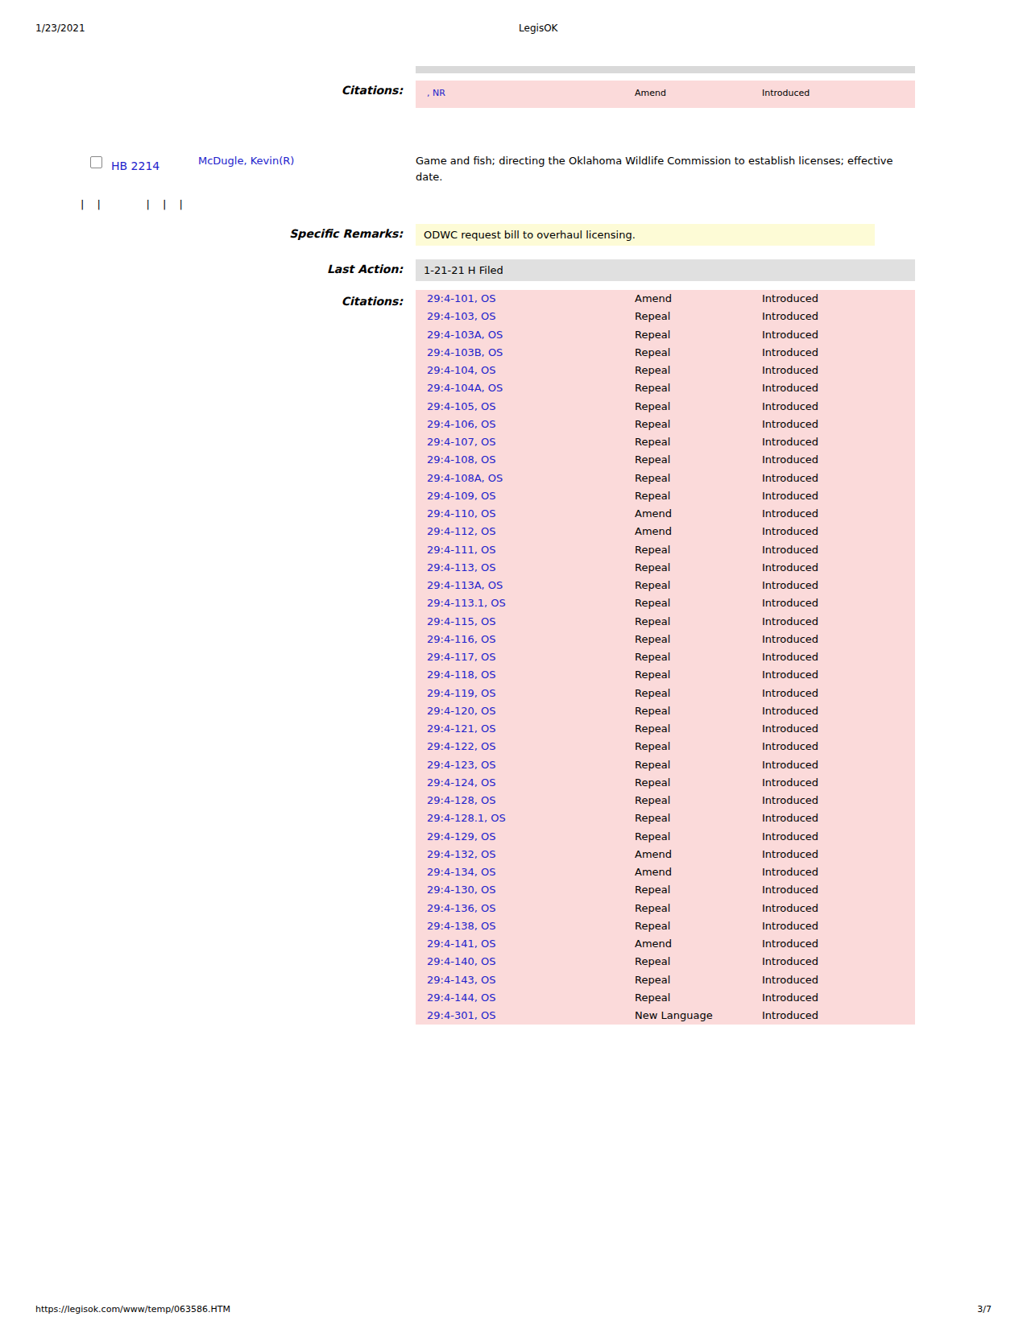1/23/2021
LegisOK
Citations:
, NR
Amend
Introduced
HB 2214
McDugle, Kevin(R)
Game and fish; directing the Oklahoma Wildlife Commission to establish licenses; effective date.
| | | | |
Specific Remarks:
ODWC request bill to overhaul licensing.
Last Action:
1-21-21 H Filed
Citations:
| 29:4-101, OS | Amend | Introduced |
| 29:4-103, OS | Repeal | Introduced |
| 29:4-103A, OS | Repeal | Introduced |
| 29:4-103B, OS | Repeal | Introduced |
| 29:4-104, OS | Repeal | Introduced |
| 29:4-104A, OS | Repeal | Introduced |
| 29:4-105, OS | Repeal | Introduced |
| 29:4-106, OS | Repeal | Introduced |
| 29:4-107, OS | Repeal | Introduced |
| 29:4-108, OS | Repeal | Introduced |
| 29:4-108A, OS | Repeal | Introduced |
| 29:4-109, OS | Repeal | Introduced |
| 29:4-110, OS | Amend | Introduced |
| 29:4-112, OS | Amend | Introduced |
| 29:4-111, OS | Repeal | Introduced |
| 29:4-113, OS | Repeal | Introduced |
| 29:4-113A, OS | Repeal | Introduced |
| 29:4-113.1, OS | Repeal | Introduced |
| 29:4-115, OS | Repeal | Introduced |
| 29:4-116, OS | Repeal | Introduced |
| 29:4-117, OS | Repeal | Introduced |
| 29:4-118, OS | Repeal | Introduced |
| 29:4-119, OS | Repeal | Introduced |
| 29:4-120, OS | Repeal | Introduced |
| 29:4-121, OS | Repeal | Introduced |
| 29:4-122, OS | Repeal | Introduced |
| 29:4-123, OS | Repeal | Introduced |
| 29:4-124, OS | Repeal | Introduced |
| 29:4-128, OS | Repeal | Introduced |
| 29:4-128.1, OS | Repeal | Introduced |
| 29:4-129, OS | Repeal | Introduced |
| 29:4-132, OS | Amend | Introduced |
| 29:4-134, OS | Amend | Introduced |
| 29:4-130, OS | Repeal | Introduced |
| 29:4-136, OS | Repeal | Introduced |
| 29:4-138, OS | Repeal | Introduced |
| 29:4-141, OS | Amend | Introduced |
| 29:4-140, OS | Repeal | Introduced |
| 29:4-143, OS | Repeal | Introduced |
| 29:4-144, OS | Repeal | Introduced |
| 29:4-301, OS | New Language | Introduced |
https://legisok.com/www/temp/063586.HTM
3/7